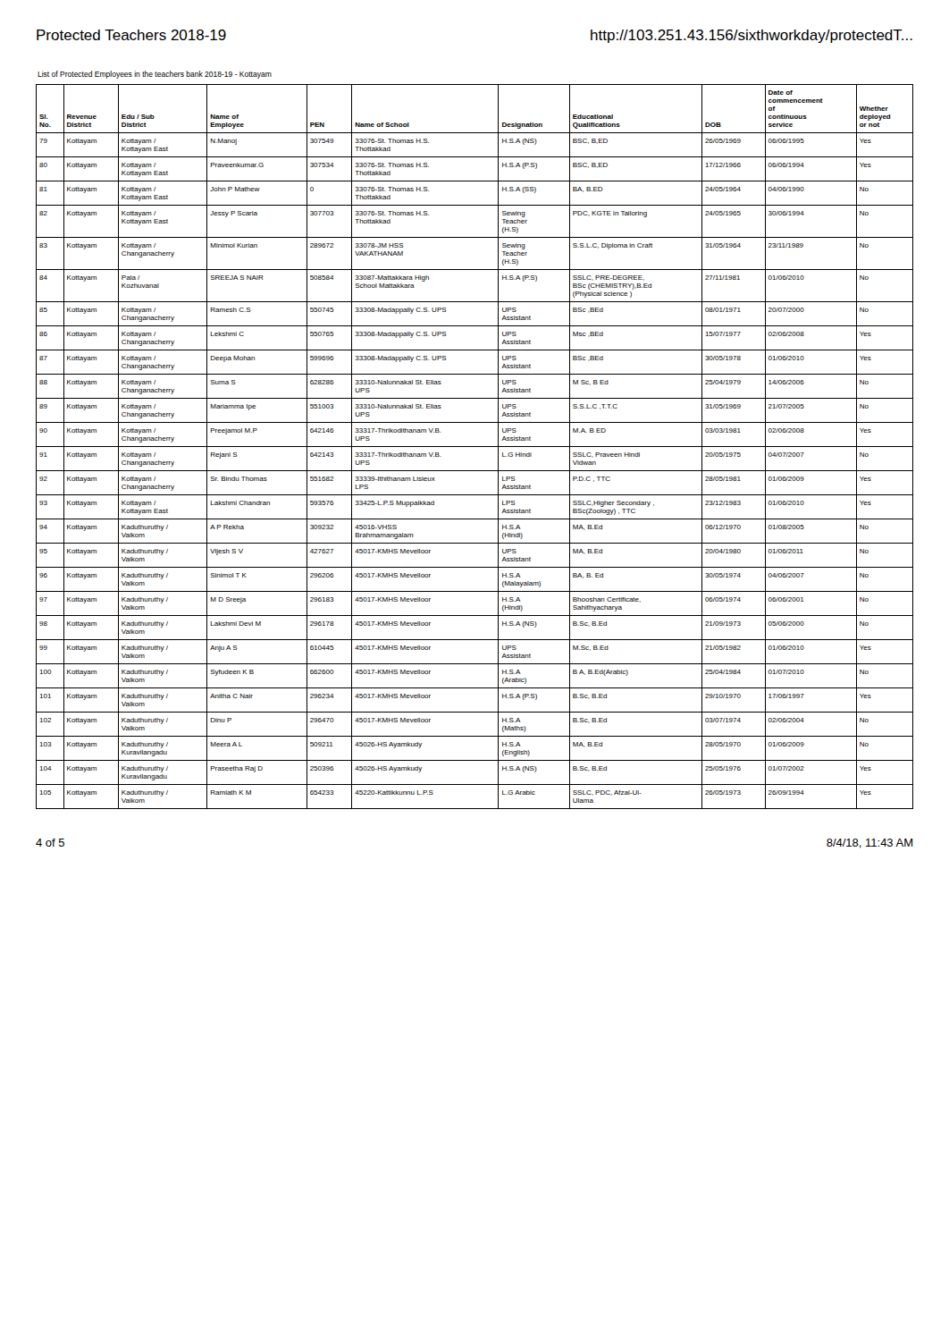Protected Teachers 2018-19
http://103.251.43.156/sixthworkday/protectedT...
List of Protected Employees in the teachers bank 2018-19 - Kottayam
| Sl. No. | Revenue District | Edu / Sub District | Name of Employee | PEN | Name of School | Designation | Educational Qualifications | DOB | Date of commencement of continuous service | Whether deployed or not |
| --- | --- | --- | --- | --- | --- | --- | --- | --- | --- | --- |
| 79 | Kottayam | Kottayam / Kottayam East | N.Manoj | 307549 | 33076-St. Thomas H.S. Thottakkad | H.S.A (NS) | BSC, B,ED | 26/05/1969 | 06/06/1995 | Yes |
| 80 | Kottayam | Kottayam / Kottayam East | Praveenkumar.G | 307534 | 33076-St. Thomas H.S. Thottakkad | H.S.A (P.S) | BSC, B,ED | 17/12/1966 | 06/06/1994 | Yes |
| 81 | Kottayam | Kottayam / Kottayam East | John P Mathew | 0 | 33076-St. Thomas H.S. Thottakkad | H.S.A (SS) | BA, B.ED | 24/05/1964 | 04/06/1990 | No |
| 82 | Kottayam | Kottayam / Kottayam East | Jessy P Scaria | 307703 | 33076-St. Thomas H.S. Thottakkad | Sewing Teacher (H.S) | PDC, KGTE in Tailoring | 24/05/1965 | 30/06/1994 | No |
| 83 | Kottayam | Kottayam / Changanacherry | Minimol Kurian | 289672 | 33078-JM HSS VAKATHANAM | Sewing Teacher (H.S) | S.S.L.C, Diploma in Craft | 31/05/1964 | 23/11/1989 | No |
| 84 | Kottayam | Pala / Kozhuvanal | SREEJA S NAIR | 508584 | 33087-Mattakkara High School Mattakkara | H.S.A (P.S) | SSLC, PRE-DEGREE, BSc (CHEMISTRY),B.Ed (Physical science ) | 27/11/1981 | 01/06/2010 | No |
| 85 | Kottayam | Kottayam / Changanacherry | Ramesh C.S | 550745 | 33308-Madappally C.S. UPS | UPS Assistant | BSc ,BEd | 08/01/1971 | 20/07/2000 | No |
| 86 | Kottayam | Kottayam / Changanacherry | Lekshmi C | 550765 | 33308-Madappally C.S. UPS | UPS Assistant | Msc ,BEd | 15/07/1977 | 02/06/2008 | Yes |
| 87 | Kottayam | Kottayam / Changanacherry | Deepa Mohan | 599696 | 33308-Madappally C.S. UPS | UPS Assistant | BSc ,BEd | 30/05/1978 | 01/06/2010 | Yes |
| 88 | Kottayam | Kottayam / Changanacherry | Suma S | 628286 | 33310-Nalunnakal St. Elias UPS | UPS Assistant | M Sc, B Ed | 25/04/1979 | 14/06/2006 | No |
| 89 | Kottayam | Kottayam / Changanacherry | Mariamma Ipe | 551003 | 33310-Nalunnakal St. Elias UPS | UPS Assistant | S.S.L.C ,T.T.C | 31/05/1969 | 21/07/2005 | No |
| 90 | Kottayam | Kottayam / Changanacherry | Preejamol M.P | 642146 | 33317-Thrikodithanam V.B. UPS | UPS Assistant | M.A. B ED | 03/03/1981 | 02/06/2008 | Yes |
| 91 | Kottayam | Kottayam / Changanacherry | Rejani S | 642143 | 33317-Thrikodithanam V.B. UPS | L.G Hindi | SSLC, Praveen Hindi Vidwan | 20/05/1975 | 04/07/2007 | No |
| 92 | Kottayam | Kottayam / Changanacherry | Sr. Bindu Thomas | 551682 | 33339-Ithithanam Lisieux LPS | LPS Assistant | P.D.C , TTC | 28/05/1981 | 01/06/2009 | Yes |
| 93 | Kottayam | Kottayam / Kottayam East | Lakshmi Chandran | 593576 | 33425-L.P.S Muppaikkad | LPS Assistant | SSLC,Higher Secondary , BSc(Zoology) , TTC | 23/12/1983 | 01/06/2010 | Yes |
| 94 | Kottayam | Kaduthuruthy / Vaikom | A P Rekha | 309232 | 45016-VHSS Brahmamangalam | H.S.A (Hindi) | MA, B.Ed | 06/12/1970 | 01/08/2005 | No |
| 95 | Kottayam | Kaduthuruthy / Vaikom | Vijesh S V | 427627 | 45017-KMHS Mevelloor | UPS Assistant | MA, B.Ed | 20/04/1980 | 01/06/2011 | No |
| 96 | Kottayam | Kaduthuruthy / Vaikom | Sinimol T K | 296206 | 45017-KMHS Mevelloor | H.S.A (Malayalam) | BA, B. Ed | 30/05/1974 | 04/06/2007 | No |
| 97 | Kottayam | Kaduthuruthy / Vaikom | M D Sreeja | 296183 | 45017-KMHS Mevelloor | H.S.A (Hindi) | Bhooshan Certificate, Sahithyacharya | 06/05/1974 | 06/06/2001 | No |
| 98 | Kottayam | Kaduthuruthy / Vaikom | Lakshmi Devi M | 296178 | 45017-KMHS Mevelloor | H.S.A (NS) | B.Sc, B.Ed | 21/09/1973 | 05/06/2000 | No |
| 99 | Kottayam | Kaduthuruthy / Vaikom | Anju A S | 610445 | 45017-KMHS Mevelloor | UPS Assistant | M.Sc, B.Ed | 21/05/1982 | 01/06/2010 | Yes |
| 100 | Kottayam | Kaduthuruthy / Vaikom | Syfudeen K B | 662600 | 45017-KMHS Mevelloor | H.S.A (Arabic) | B A, B.Ed(Arabic) | 25/04/1984 | 01/07/2010 | No |
| 101 | Kottayam | Kaduthuruthy / Vaikom | Anitha C Nair | 296234 | 45017-KMHS Mevelloor | H.S.A (P.S) | B.Sc, B.Ed | 29/10/1970 | 17/06/1997 | Yes |
| 102 | Kottayam | Kaduthuruthy / Vaikom | Dinu P | 296470 | 45017-KMHS Mevelloor | H.S.A (Maths) | B.Sc, B.Ed | 03/07/1974 | 02/06/2004 | No |
| 103 | Kottayam | Kaduthuruthy / Kuravilangadu | Meera A L | 509211 | 45026-HS Ayamkudy | H.S.A (English) | MA, B.Ed | 28/05/1970 | 01/06/2009 | No |
| 104 | Kottayam | Kaduthuruthy / Kuravilangadu | Praseetha Raj D | 250396 | 45026-HS Ayamkudy | H.S.A (NS) | B.Sc, B.Ed | 25/05/1976 | 01/07/2002 | Yes |
| 105 | Kottayam | Kaduthuruthy / Vaikom | Ramlath K M | 654233 | 45220-Kattikkunnu L.P.S | L.G Arabic | SSLC, PDC, Afzal-Ul- Ulama | 26/05/1973 | 26/09/1994 | Yes |
4 of 5
8/4/18, 11:43 AM